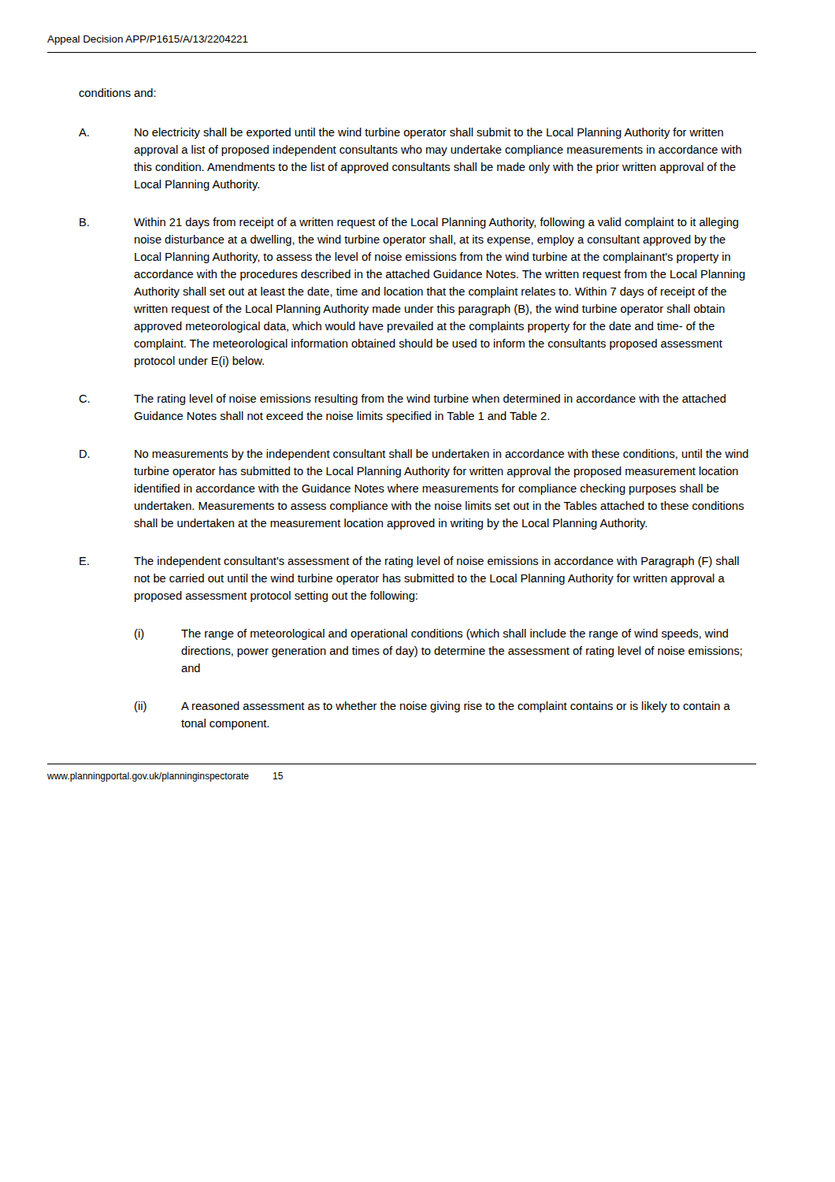Appeal Decision APP/P1615/A/13/2204221
conditions and:
A. No electricity shall be exported until the wind turbine operator shall submit to the Local Planning Authority for written approval a list of proposed independent consultants who may undertake compliance measurements in accordance with this condition. Amendments to the list of approved consultants shall be made only with the prior written approval of the Local Planning Authority.
B. Within 21 days from receipt of a written request of the Local Planning Authority, following a valid complaint to it alleging noise disturbance at a dwelling, the wind turbine operator shall, at its expense, employ a consultant approved by the Local Planning Authority, to assess the level of noise emissions from the wind turbine at the complainant's property in accordance with the procedures described in the attached Guidance Notes. The written request from the Local Planning Authority shall set out at least the date, time and location that the complaint relates to. Within 7 days of receipt of the written request of the Local Planning Authority made under this paragraph (B), the wind turbine operator shall obtain approved meteorological data, which would have prevailed at the complaints property for the date and time- of the complaint. The meteorological information obtained should be used to inform the consultants proposed assessment protocol under E(i) below.
C. The rating level of noise emissions resulting from the wind turbine when determined in accordance with the attached Guidance Notes shall not exceed the noise limits specified in Table 1 and Table 2.
D. No measurements by the independent consultant shall be undertaken in accordance with these conditions, until the wind turbine operator has submitted to the Local Planning Authority for written approval the proposed measurement location identified in accordance with the Guidance Notes where measurements for compliance checking purposes shall be undertaken. Measurements to assess compliance with the noise limits set out in the Tables attached to these conditions shall be undertaken at the measurement location approved in writing by the Local Planning Authority.
E. The independent consultant's assessment of the rating level of noise emissions in accordance with Paragraph (F) shall not be carried out until the wind turbine operator has submitted to the Local Planning Authority for written approval a proposed assessment protocol setting out the following:
(i) The range of meteorological and operational conditions (which shall include the range of wind speeds, wind directions, power generation and times of day) to determine the assessment of rating level of noise emissions; and
(ii) A reasoned assessment as to whether the noise giving rise to the complaint contains or is likely to contain a tonal component.
www.planningportal.gov.uk/planninginspectorate15